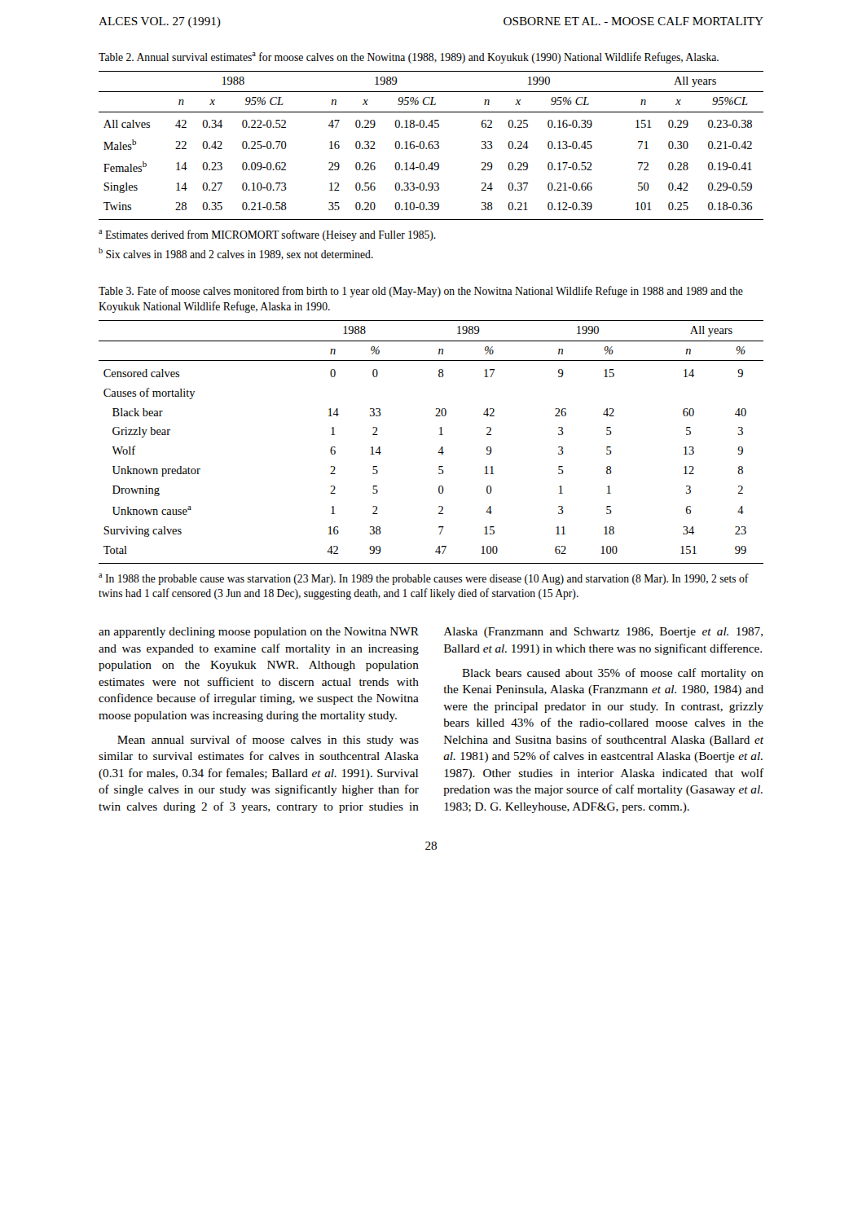ALCES VOL. 27 (1991) OSBORNE ET AL. - MOOSE CALF MORTALITY
Table 2. Annual survival estimates a for moose calves on the Nowitna (1988, 1989) and Koyukuk (1990) National Wildlife Refuges, Alaska.
| | 1988 | | 1989 | | 1990 | | All years |
| --- | --- | --- | --- | --- | --- | --- | --- |
| | n | x | 95% CL | | n | x | 95% CL | | n | x | 95% CL | | n | x | 95%CL |
| All calves | 42 | 0.34 | 0.22-0.52 | | 47 | 0.29 | 0.18-0.45 | | 62 | 0.25 | 0.16-0.39 | | 151 | 0.29 | 0.23-0.38 |
| Males b | 22 | 0.42 | 0.25-0.70 | | 16 | 0.32 | 0.16-0.63 | | 33 | 0.24 | 0.13-0.45 | | 71 | 0.30 | 0.21-0.42 |
| Females b | 14 | 0.23 | 0.09-0.62 | | 29 | 0.26 | 0.14-0.49 | | 29 | 0.29 | 0.17-0.52 | | 72 | 0.28 | 0.19-0.41 |
| Singles | 14 | 0.27 | 0.10-0.73 | | 12 | 0.56 | 0.33-0.93 | | 24 | 0.37 | 0.21-0.66 | | 50 | 0.42 | 0.29-0.59 |
| Twins | 28 | 0.35 | 0.21-0.58 | | 35 | 0.20 | 0.10-0.39 | | 38 | 0.21 | 0.12-0.39 | | 101 | 0.25 | 0.18-0.36 |
a Estimates derived from MICROMORT software (Heisey and Fuller 1985).
b Six calves in 1988 and 2 calves in 1989, sex not determined.
Table 3. Fate of moose calves monitored from birth to 1 year old (May-May) on the Nowitna National Wildlife Refuge in 1988 and 1989 and the Koyukuk National Wildlife Refuge, Alaska in 1990.
| | 1988 | | 1989 | | 1990 | | All years |
| --- | --- | --- | --- | --- | --- | --- | --- |
| | n | % | | n | % | | n | % | | n | % |
| Censored calves | 0 | 0 | | 8 | 17 | | 9 | 15 | | 14 | 9 |
| Causes of mortality | | | | | | | | | | | |
| Black bear | 14 | 33 | | 20 | 42 | | 26 | 42 | | 60 | 40 |
| Grizzly bear | 1 | 2 | | 1 | 2 | | 3 | 5 | | 5 | 3 |
| Wolf | 6 | 14 | | 4 | 9 | | 3 | 5 | | 13 | 9 |
| Unknown predator | 2 | 5 | | 5 | 11 | | 5 | 8 | | 12 | 8 |
| Drowning | 2 | 5 | | 0 | 0 | | 1 | 1 | | 3 | 2 |
| Unknown cause a | 1 | 2 | | 2 | 4 | | 3 | 5 | | 6 | 4 |
| Surviving calves | 16 | 38 | | 7 | 15 | | 11 | 18 | | 34 | 23 |
| Total | 42 | 99 | | 47 | 100 | | 62 | 100 | | 151 | 99 |
a In 1988 the probable cause was starvation (23 Mar). In 1989 the probable causes were disease (10 Aug) and starvation (8 Mar). In 1990, 2 sets of twins had 1 calf censored (3 Jun and 18 Dec), suggesting death, and 1 calf likely died of starvation (15 Apr).
an apparently declining moose population on the Nowitna NWR and was expanded to examine calf mortality in an increasing population on the Koyukuk NWR. Although population estimates were not sufficient to discern actual trends with confidence because of irregular timing, we suspect the Nowitna moose population was increasing during the mortality study.
Mean annual survival of moose calves in this study was similar to survival estimates for calves in southcentral Alaska (0.31 for males, 0.34 for females; Ballard et al. 1991). Survival of single calves in our study was significantly higher than for twin calves during 2 of 3 years, contrary to prior studies in Alaska (Franzmann and Schwartz 1986, Boertje et al. 1987, Ballard et al. 1991) in which there was no significant difference.
Black bears caused about 35% of moose calf mortality on the Kenai Peninsula, Alaska (Franzmann et al. 1980, 1984) and were the principal predator in our study. In contrast, grizzly bears killed 43% of the radio-collared moose calves in the Nelchina and Susitna basins of southcentral Alaska (Ballard et al. 1981) and 52% of calves in eastcentral Alaska (Boertje et al. 1987). Other studies in interior Alaska indicated that wolf predation was the major source of calf mortality (Gasaway et al. 1983; D. G. Kelleyhouse, ADF&G, pers. comm.).
28